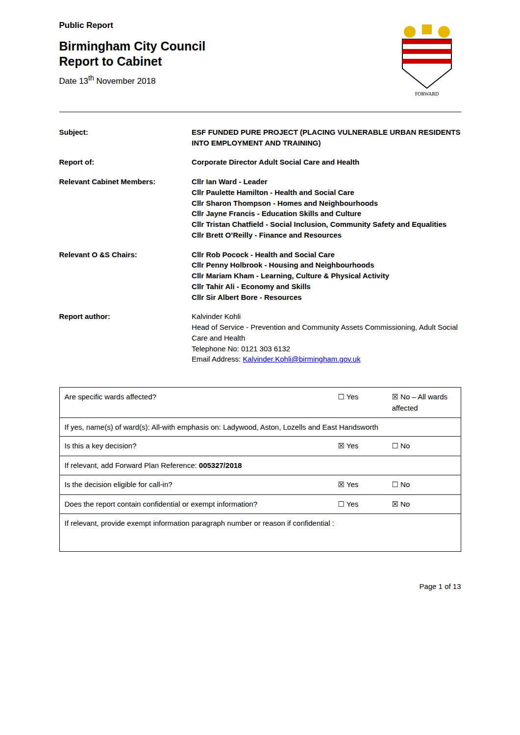Public Report
Birmingham City Council
Report to Cabinet
Date 13th November 2018
| Subject: | ESF FUNDED PURE PROJECT (PLACING VULNERABLE URBAN RESIDENTS INTO EMPLOYMENT AND TRAINING) |
| Report of: | Corporate Director Adult Social Care and Health |
| Relevant Cabinet Members: | Cllr Ian Ward - Leader Cllr Paulette Hamilton - Health and Social Care Cllr Sharon Thompson - Homes and Neighbourhoods Cllr Jayne Francis - Education Skills and Culture Cllr Tristan Chatfield - Social Inclusion, Community Safety and Equalities Cllr Brett O’Reilly - Finance and Resources |
| Relevant O &S Chairs: | Cllr Rob Pocock - Health and Social Care Cllr Penny Holbrook - Housing and Neighbourhoods Cllr Mariam Kham - Learning, Culture & Physical Activity Cllr Tahir Ali - Economy and Skills Cllr Sir Albert Bore - Resources |
| Report author: | Kalvinder Kohli Head of Service - Prevention and Community Assets Commissioning, Adult Social Care and Health Telephone No: 0121 303 6132 Email Address: Kalvinder.Kohli@birmingham.gov.uk |
| Are specific wards affected? | ☐ Yes | ☒ No – All wards affected |
| If yes, name(s) of ward(s): All-with emphasis on: Ladywood, Aston, Lozells and East Handsworth |
| Is this a key decision? | ☒ Yes | ☐ No |
| If relevant, add Forward Plan Reference: 005327/2018 |
| Is the decision eligible for call-in? | ☒ Yes | ☐ No |
| Does the report contain confidential or exempt information? | ☐ Yes | ☒ No |
| If relevant, provide exempt information paragraph number or reason if confidential : |
Page 1 of 13